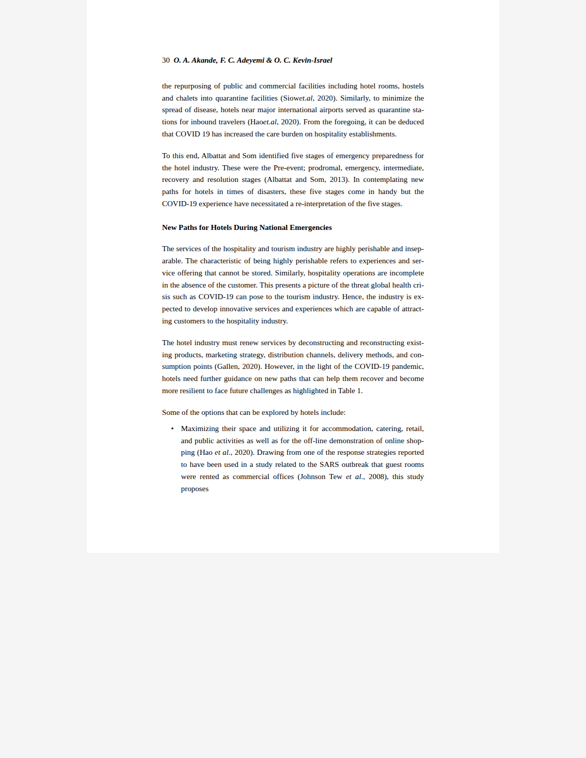30 O. A. Akande, F. C. Adeyemi & O. C. Kevin-Israel
the repurposing of public and commercial facilities including hotel rooms, hostels and chalets into quarantine facilities (Siowet.al, 2020). Similarly, to minimize the spread of disease, hotels near major international airports served as quarantine stations for inbound travelers (Haoet.al, 2020). From the foregoing, it can be deduced that COVID 19 has increased the care burden on hospitality establishments.
To this end, Albattat and Som identified five stages of emergency preparedness for the hotel industry. These were the Pre-event; prodromal, emergency, intermediate, recovery and resolution stages (Albattat and Som, 2013). In contemplating new paths for hotels in times of disasters, these five stages come in handy but the COVID-19 experience have necessitated a re-interpretation of the five stages.
New Paths for Hotels During National Emergencies
The services of the hospitality and tourism industry are highly perishable and inseparable. The characteristic of being highly perishable refers to experiences and service offering that cannot be stored. Similarly, hospitality operations are incomplete in the absence of the customer. This presents a picture of the threat global health crisis such as COVID-19 can pose to the tourism industry. Hence, the industry is expected to develop innovative services and experiences which are capable of attracting customers to the hospitality industry.
The hotel industry must renew services by deconstructing and reconstructing existing products, marketing strategy, distribution channels, delivery methods, and consumption points (Gallen, 2020). However, in the light of the COVID-19 pandemic, hotels need further guidance on new paths that can help them recover and become more resilient to face future challenges as highlighted in Table 1.
Some of the options that can be explored by hotels include:
Maximizing their space and utilizing it for accommodation, catering, retail, and public activities as well as for the off-line demonstration of online shopping (Hao et al., 2020). Drawing from one of the response strategies reported to have been used in a study related to the SARS outbreak that guest rooms were rented as commercial offices (Johnson Tew et al., 2008), this study proposes